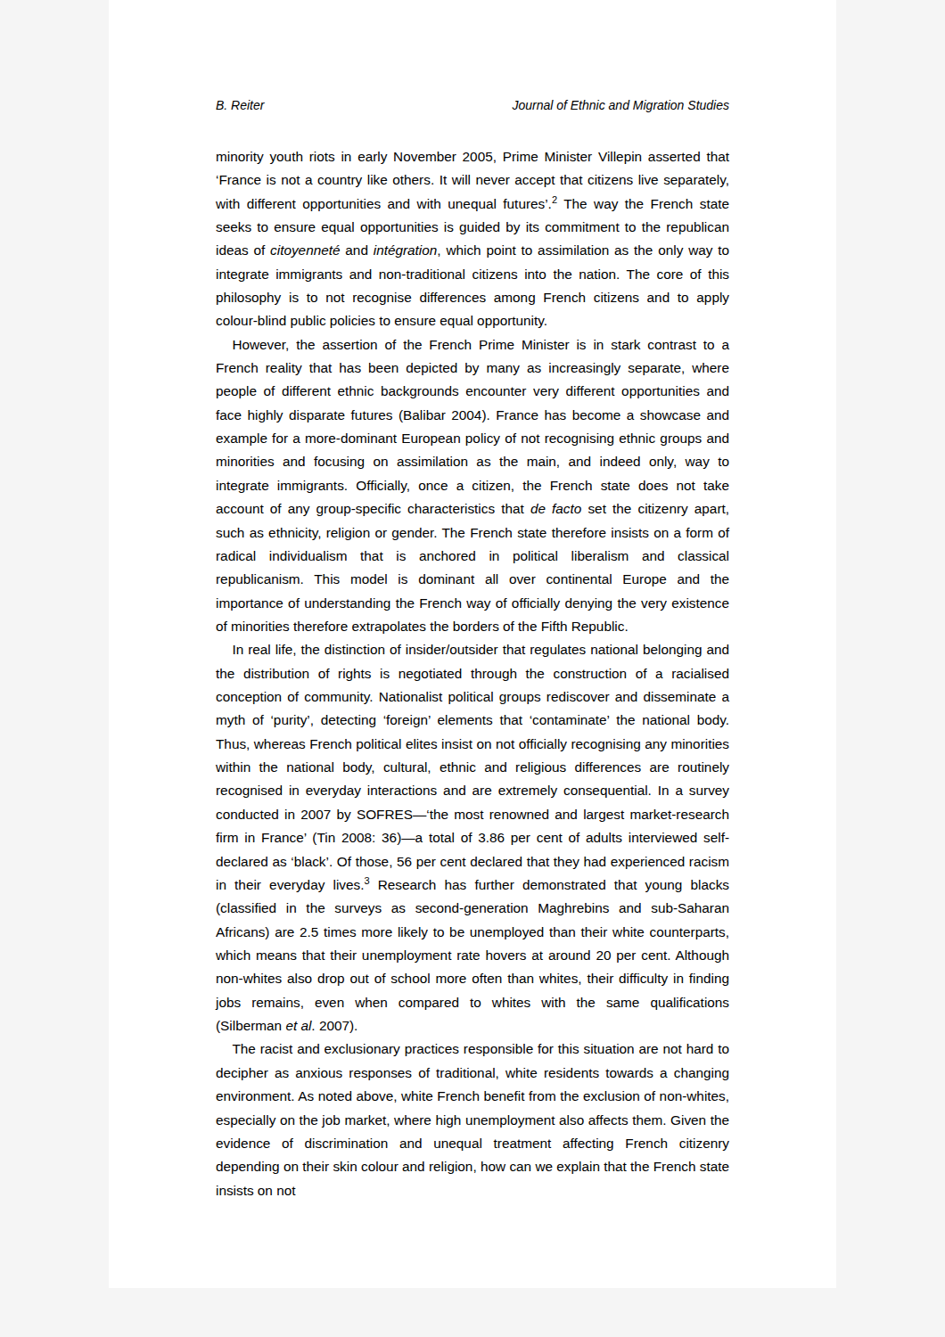B. Reiter Journal of Ethnic and Migration Studies
minority youth riots in early November 2005, Prime Minister Villepin asserted that ‘France is not a country like others. It will never accept that citizens live separately, with different opportunities and with unequal futures’.2 The way the French state seeks to ensure equal opportunities is guided by its commitment to the republican ideas of citoyenneté and intégration, which point to assimilation as the only way to integrate immigrants and non-traditional citizens into the nation. The core of this philosophy is to not recognise differences among French citizens and to apply colour-blind public policies to ensure equal opportunity.
However, the assertion of the French Prime Minister is in stark contrast to a French reality that has been depicted by many as increasingly separate, where people of different ethnic backgrounds encounter very different opportunities and face highly disparate futures (Balibar 2004). France has become a showcase and example for a more-dominant European policy of not recognising ethnic groups and minorities and focusing on assimilation as the main, and indeed only, way to integrate immigrants. Officially, once a citizen, the French state does not take account of any group-specific characteristics that de facto set the citizenry apart, such as ethnicity, religion or gender. The French state therefore insists on a form of radical individualism that is anchored in political liberalism and classical republicanism. This model is dominant all over continental Europe and the importance of understanding the French way of officially denying the very existence of minorities therefore extrapolates the borders of the Fifth Republic.
In real life, the distinction of insider/outsider that regulates national belonging and the distribution of rights is negotiated through the construction of a racialised conception of community. Nationalist political groups rediscover and disseminate a myth of ‘purity’, detecting ‘foreign’ elements that ‘contaminate’ the national body. Thus, whereas French political elites insist on not officially recognising any minorities within the national body, cultural, ethnic and religious differences are routinely recognised in everyday interactions and are extremely consequential. In a survey conducted in 2007 by SOFRES—‘the most renowned and largest market-research firm in France’ (Tin 2008: 36)—a total of 3.86 per cent of adults interviewed self-declared as ‘black’. Of those, 56 per cent declared that they had experienced racism in their everyday lives.3 Research has further demonstrated that young blacks (classified in the surveys as second-generation Maghrebins and sub-Saharan Africans) are 2.5 times more likely to be unemployed than their white counterparts, which means that their unemployment rate hovers at around 20 per cent. Although non-whites also drop out of school more often than whites, their difficulty in finding jobs remains, even when compared to whites with the same qualifications (Silberman et al. 2007).
The racist and exclusionary practices responsible for this situation are not hard to decipher as anxious responses of traditional, white residents towards a changing environment. As noted above, white French benefit from the exclusion of non-whites, especially on the job market, where high unemployment also affects them. Given the evidence of discrimination and unequal treatment affecting French citizenry depending on their skin colour and religion, how can we explain that the French state insists on not